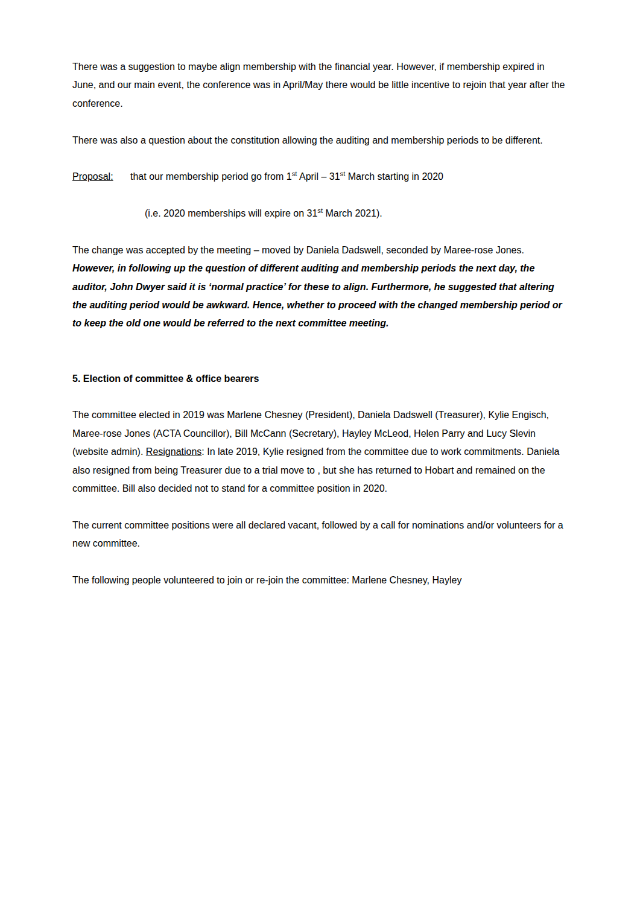There was a suggestion to maybe align membership with the financial year. However, if membership expired in June, and our main event, the conference was in April/May there would be little incentive to rejoin that year after the conference.
There was also a question about the constitution allowing the auditing and membership periods to be different.
Proposal: that our membership period go from 1st April – 31st March starting in 2020
(i.e. 2020 memberships will expire on 31st March 2021).
The change was accepted by the meeting – moved by Daniela Dadswell, seconded by Maree-rose Jones. However, in following up the question of different auditing and membership periods the next day, the auditor, John Dwyer said it is ‘normal practice’ for these to align. Furthermore, he suggested that altering the auditing period would be awkward. Hence, whether to proceed with the changed membership period or to keep the old one would be referred to the next committee meeting.
5. Election of committee & office bearers
The committee elected in 2019 was Marlene Chesney (President), Daniela Dadswell (Treasurer), Kylie Engisch, Maree-rose Jones (ACTA Councillor), Bill McCann (Secretary), Hayley McLeod, Helen Parry and Lucy Slevin (website admin). Resignations: In late 2019, Kylie resigned from the committee due to work commitments. Daniela also resigned from being Treasurer due to a trial move to , but she has returned to Hobart and remained on the committee. Bill also decided not to stand for a committee position in 2020.
The current committee positions were all declared vacant, followed by a call for nominations and/or volunteers for a new committee.
The following people volunteered to join or re-join the committee: Marlene Chesney, Hayley